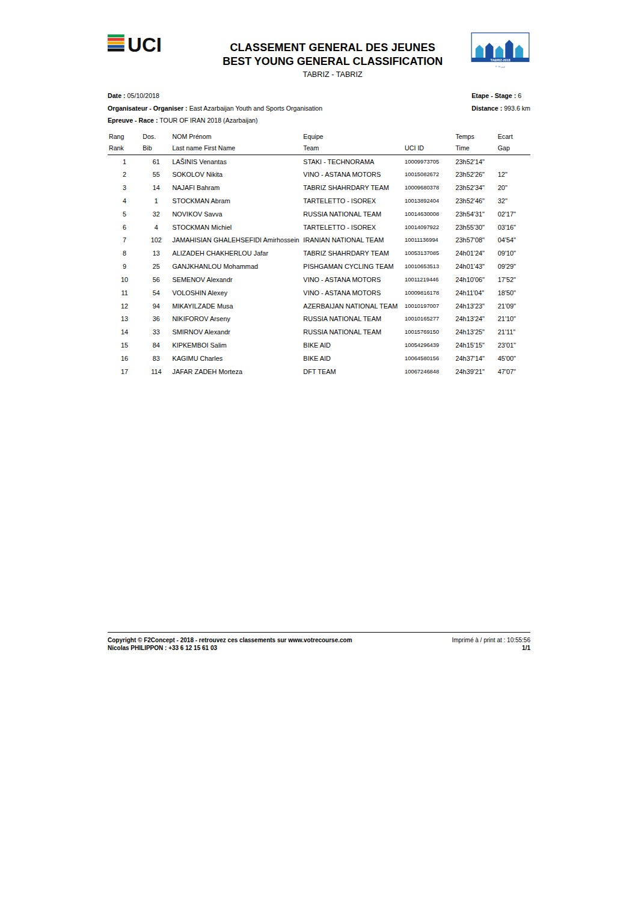UCI
CLASSEMENT GENERAL DES JEUNES
BEST YOUNG GENERAL CLASSIFICATION
TABRIZ - TABRIZ
TABRIZ-2018 تبریز ۲۰۱۸
Date : 05/10/2018
Organisateur - Organiser : East Azarbaijan Youth and Sports Organisation
Epreuve - Race : TOUR OF IRAN 2018 (Azarbaijan)
Etape - Stage : 6
Distance : 993.6 km
| Rang | Dos. | NOM Prénom | Equipe | | Temps | Ecart |
| --- | --- | --- | --- | --- | --- | --- |
| Rank | Bib | Last name First Name | Team | UCI ID | Time | Gap |
| 1 | 61 | LAŠINIS Venantas | STAKI - TECHNORAMA | 10009973705 | 23h52'14" | |
| 2 | 55 | SOKOLOV Nikita | VINO - ASTANA MOTORS | 10015082672 | 23h52'26" | 12" |
| 3 | 14 | NAJAFI Bahram | TABRIZ SHAHRDARY TEAM | 10009680378 | 23h52'34" | 20" |
| 4 | 1 | STOCKMAN Abram | TARTELETTO - ISOREX | 10013892404 | 23h52'46" | 32" |
| 5 | 32 | NOVIKOV Savva | RUSSIA NATIONAL TEAM | 10014630008 | 23h54'31" | 02'17" |
| 6 | 4 | STOCKMAN Michiel | TARTELETTO - ISOREX | 10014097922 | 23h55'30" | 03'16" |
| 7 | 102 | JAMAHISIAN GHALEHSEFIDI Amirhossein | IRANIAN NATIONAL TEAM | 10011136994 | 23h57'08" | 04'54" |
| 8 | 13 | ALIZADEH CHAKHERLOU Jafar | TABRIZ SHAHRDARY TEAM | 10053137085 | 24h01'24" | 09'10" |
| 9 | 25 | GANJKHANLOU Mohammad | PISHGAMAN CYCLING TEAM | 10010653513 | 24h01'43" | 09'29" |
| 10 | 56 | SEMENOV Alexandr | VINO - ASTANA MOTORS | 10011219446 | 24h10'06" | 17'52" |
| 11 | 54 | VOLOSHIN Alexey | VINO - ASTANA MOTORS | 10009816178 | 24h11'04" | 18'50" |
| 12 | 94 | MIKAYILZADE Musa | AZERBAIJAN NATIONAL TEAM | 10010197007 | 24h13'23" | 21'09" |
| 13 | 36 | NIKIFOROV Arseny | RUSSIA NATIONAL TEAM | 10010165277 | 24h13'24" | 21'10" |
| 14 | 33 | SMIRNOV Alexandr | RUSSIA NATIONAL TEAM | 10015769150 | 24h13'25" | 21'11" |
| 15 | 84 | KIPKEMBOI Salim | BIKE AID | 10054296439 | 24h15'15" | 23'01" |
| 16 | 83 | KAGIMU Charles | BIKE AID | 10064580156 | 24h37'14" | 45'00" |
| 17 | 114 | JAFAR ZADEH Morteza | DFT TEAM | 10067246848 | 24h39'21" | 47'07" |
Copyright © F2Concept - 2018 - retrouvez ces classements sur www.votrecourse.com
Nicolas PHILIPPON : +33 6 12 15 61 03
Imprimé à / print at : 10:55:56
1/1